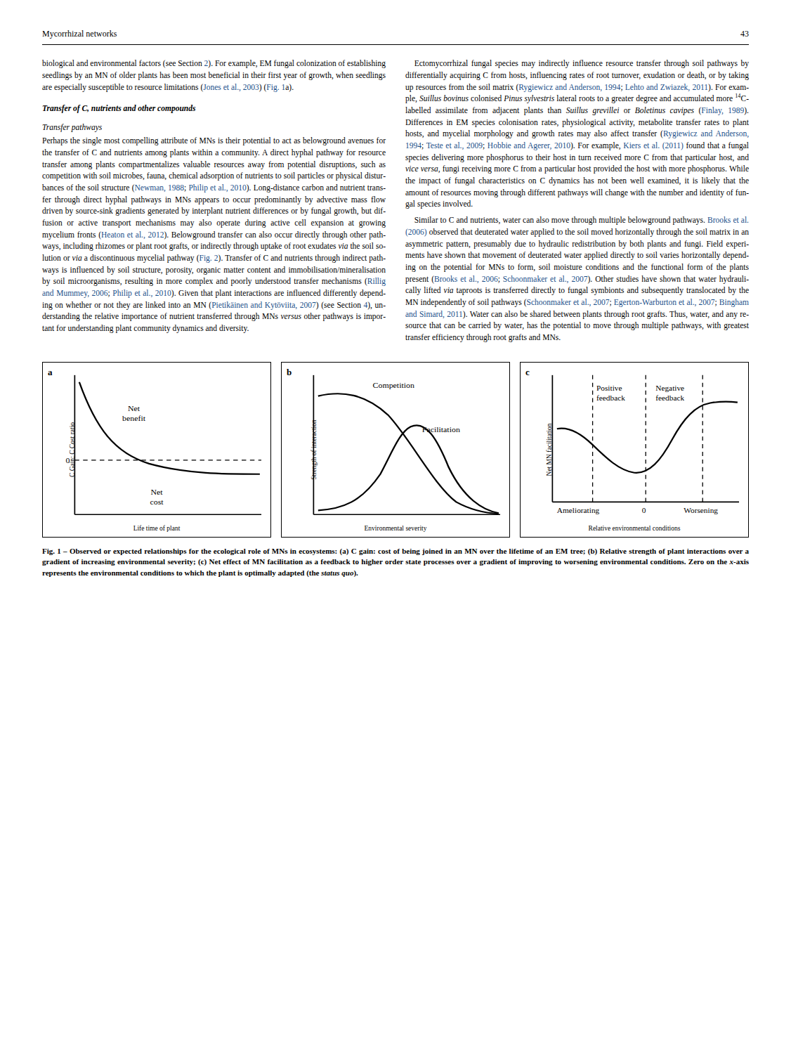Mycorrhizal networks 43
biological and environmental factors (see Section 2). For example, EM fungal colonization of establishing seedlings by an MN of older plants has been most beneficial in their first year of growth, when seedlings are especially susceptible to resource limitations (Jones et al., 2003) (Fig. 1a).
Transfer of C, nutrients and other compounds
Transfer pathways
Perhaps the single most compelling attribute of MNs is their potential to act as belowground avenues for the transfer of C and nutrients among plants within a community. A direct hyphal pathway for resource transfer among plants compartmentalizes valuable resources away from potential disruptions, such as competition with soil microbes, fauna, chemical adsorption of nutrients to soil particles or physical disturbances of the soil structure (Newman, 1988; Philip et al., 2010). Long-distance carbon and nutrient transfer through direct hyphal pathways in MNs appears to occur predominantly by advective mass flow driven by source-sink gradients generated by interplant nutrient differences or by fungal growth, but diffusion or active transport mechanisms may also operate during active cell expansion at growing mycelium fronts (Heaton et al., 2012). Belowground transfer can also occur directly through other pathways, including rhizomes or plant root grafts, or indirectly through uptake of root exudates via the soil solution or via a discontinuous mycelial pathway (Fig. 2). Transfer of C and nutrients through indirect pathways is influenced by soil structure, porosity, organic matter content and immobilisation/mineralisation by soil microorganisms, resulting in more complex and poorly understood transfer mechanisms (Rillig and Mummey, 2006; Philip et al., 2010). Given that plant interactions are influenced differently depending on whether or not they are linked into an MN (Pietikäinen and Kytöviita, 2007) (see Section 4), understanding the relative importance of nutrient transferred through MNs versus other pathways is important for understanding plant community dynamics and diversity.
Ectomycorrhizal fungal species may indirectly influence resource transfer through soil pathways by differentially acquiring C from hosts, influencing rates of root turnover, exudation or death, or by taking up resources from the soil matrix (Rygiewicz and Anderson, 1994; Lehto and Zwiazek, 2011). For example, Suillus bovinus colonised Pinus sylvestris lateral roots to a greater degree and accumulated more 14C-labelled assimilate from adjacent plants than Suillus grevillei or Boletinus cavipes (Finlay, 1989). Differences in EM species colonisation rates, physiological activity, metabolite transfer rates to plant hosts, and mycelial morphology and growth rates may also affect transfer (Rygiewicz and Anderson, 1994; Teste et al., 2009; Hobbie and Agerer, 2010). For example, Kiers et al. (2011) found that a fungal species delivering more phosphorus to their host in turn received more C from that particular host, and vice versa, fungi receiving more C from a particular host provided the host with more phosphorus. While the impact of fungal characteristics on C dynamics has not been well examined, it is likely that the amount of resources moving through different pathways will change with the number and identity of fungal species involved.
Similar to C and nutrients, water can also move through multiple belowground pathways. Brooks et al. (2006) observed that deuterated water applied to the soil moved horizontally through the soil matrix in an asymmetric pattern, presumably due to hydraulic redistribution by both plants and fungi. Field experiments have shown that movement of deuterated water applied directly to soil varies horizontally depending on the potential for MNs to form, soil moisture conditions and the functional form of the plants present (Brooks et al., 2006; Schoonmaker et al., 2007). Other studies have shown that water hydraulically lifted via taproots is transferred directly to fungal symbionts and subsequently translocated by the MN independently of soil pathways (Schoonmaker et al., 2007; Egerton-Warburton et al., 2007; Bingham and Simard, 2011). Water can also be shared between plants through root grafts. Thus, water, and any resource that can be carried by water, has the potential to move through multiple pathways, with greatest transfer efficiency through root grafts and MNs.
a C Gain: C Cost ratio Life time of plant 0 Net benefit Net cost
b Strength of interaction Environmental severity Competition Facilitation
c Net MN facilitation Relative environmental conditions Positive feedback Negative feedback Ameliorating 0 Worsening
Fig. 1 – Observed or expected relationships for the ecological role of MNs in ecosystems: (a) C gain: cost of being joined in an MN over the lifetime of an EM tree; (b) Relative strength of plant interactions over a gradient of increasing environmental severity; (c) Net effect of MN facilitation as a feedback to higher order state processes over a gradient of improving to worsening environmental conditions. Zero on the x-axis represents the environmental conditions to which the plant is optimally adapted (the status quo).